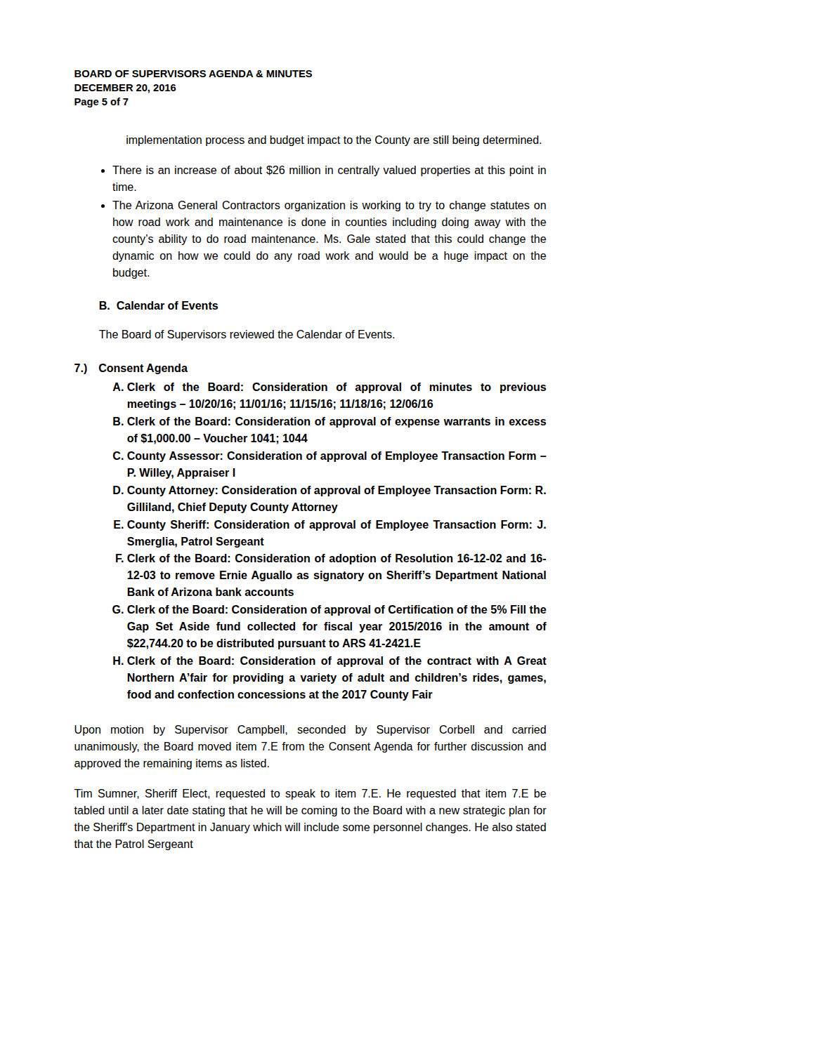BOARD OF SUPERVISORS AGENDA & MINUTES
DECEMBER 20, 2016
Page 5 of 7
implementation process and budget impact to the County are still being determined.
There is an increase of about $26 million in centrally valued properties at this point in time.
The Arizona General Contractors organization is working to try to change statutes on how road work and maintenance is done in counties including doing away with the county’s ability to do road maintenance. Ms. Gale stated that this could change the dynamic on how we could do any road work and would be a huge impact on the budget.
B. Calendar of Events
The Board of Supervisors reviewed the Calendar of Events.
7.) Consent Agenda
Clerk of the Board: Consideration of approval of minutes to previous meetings – 10/20/16; 11/01/16; 11/15/16; 11/18/16; 12/06/16
Clerk of the Board: Consideration of approval of expense warrants in excess of $1,000.00 – Voucher 1041; 1044
County Assessor: Consideration of approval of Employee Transaction Form – P. Willey, Appraiser I
County Attorney: Consideration of approval of Employee Transaction Form: R. Gilliland, Chief Deputy County Attorney
County Sheriff: Consideration of approval of Employee Transaction Form: J. Smerglia, Patrol Sergeant
Clerk of the Board: Consideration of adoption of Resolution 16-12-02 and 16-12-03 to remove Ernie Aguallo as signatory on Sheriff’s Department National Bank of Arizona bank accounts
Clerk of the Board: Consideration of approval of Certification of the 5% Fill the Gap Set Aside fund collected for fiscal year 2015/2016 in the amount of $22,744.20 to be distributed pursuant to ARS 41-2421.E
Clerk of the Board: Consideration of approval of the contract with A Great Northern A’fair for providing a variety of adult and children’s rides, games, food and confection concessions at the 2017 County Fair
Upon motion by Supervisor Campbell, seconded by Supervisor Corbell and carried unanimously, the Board moved item 7.E from the Consent Agenda for further discussion and approved the remaining items as listed.
Tim Sumner, Sheriff Elect, requested to speak to item 7.E. He requested that item 7.E be tabled until a later date stating that he will be coming to the Board with a new strategic plan for the Sheriff's Department in January which will include some personnel changes. He also stated that the Patrol Sergeant